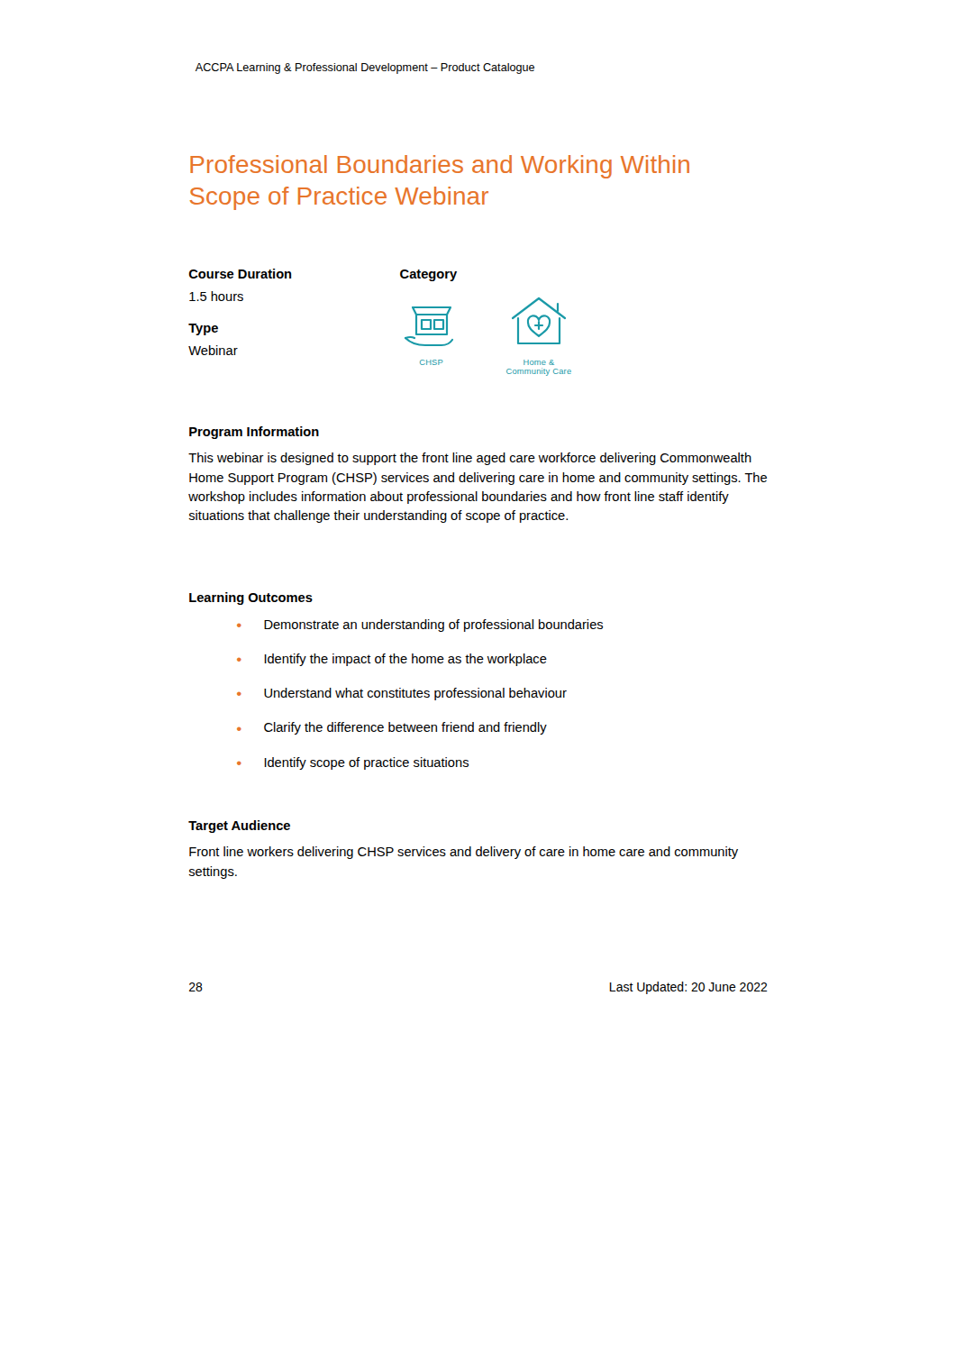ACCPA Learning & Professional Development – Product Catalogue
Professional Boundaries and Working Within Scope of Practice Webinar
Course Duration
1.5 hours
Type
Webinar
Category
CHSP
Home &
Community Care
Program Information
This webinar is designed to support the front line aged care workforce delivering Commonwealth Home Support Program (CHSP) services and delivering care in home and community settings. The workshop includes information about professional boundaries and how front line staff identify situations that challenge their understanding of scope of practice.
Learning Outcomes
Demonstrate an understanding of professional boundaries
Identify the impact of the home as the workplace
Understand what constitutes professional behaviour
Clarify the difference between friend and friendly
Identify scope of practice situations
Target Audience
Front line workers delivering CHSP services and delivery of care in home care and community settings.
28
Last Updated: 20 June 2022